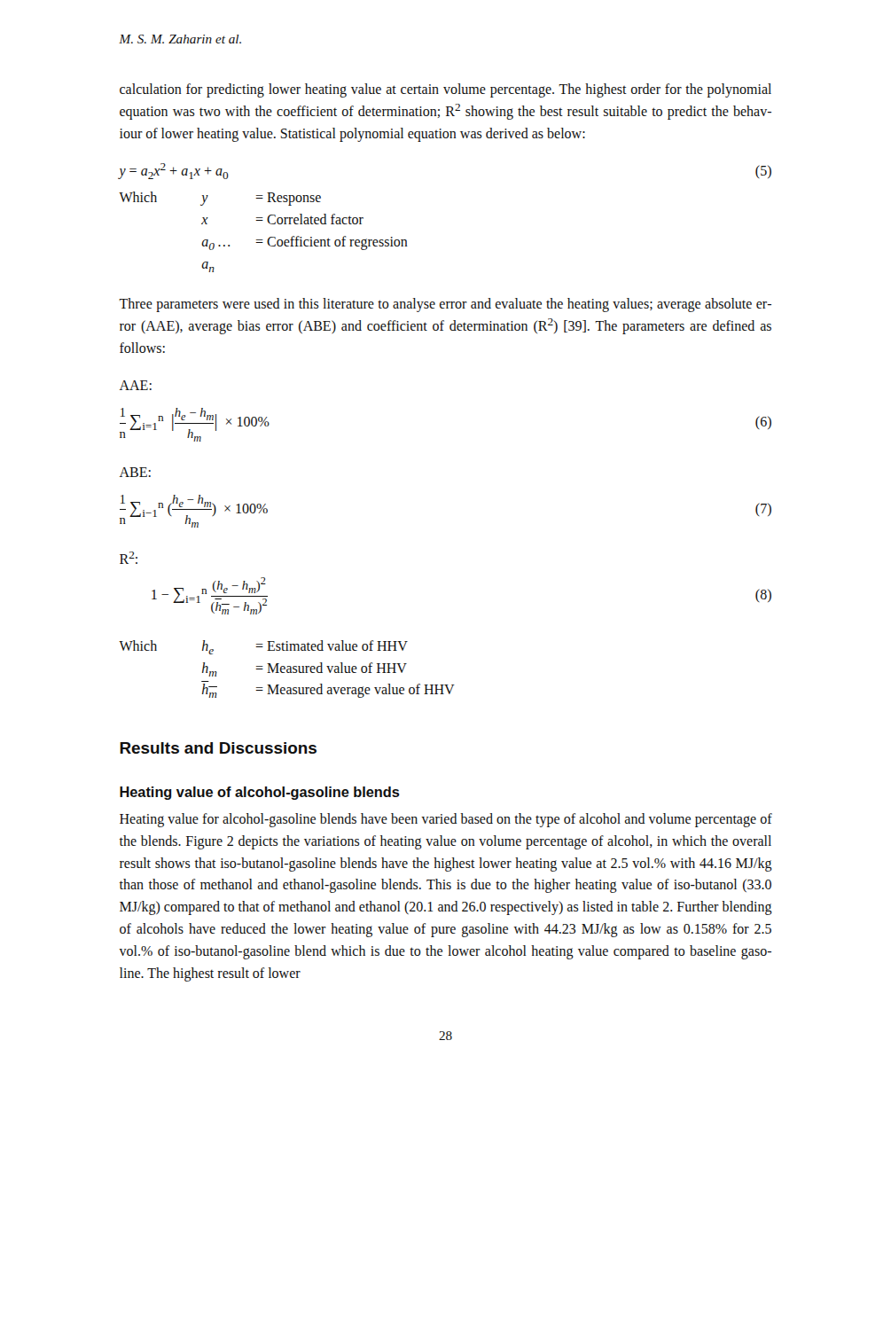M. S. M. Zaharin et al.
calculation for predicting lower heating value at certain volume percentage. The highest order for the polynomial equation was two with the coefficient of determination; R2 showing the best result suitable to predict the behaviour of lower heating value. Statistical polynomial equation was derived as below:
y = a2x2 + a1x + a0 (5)
Which y= Response
x= Correlated factor
a0 … an= Coefficient of regression
Three parameters were used in this literature to analyse error and evaluate the heating values; average absolute error (AAE), average bias error (ABE) and coefficient of determination (R2) [39]. The parameters are defined as follows:
AAE:
1 n ∑i=1n |he − hm hm| × 100% (6)
ABE:
1 n ∑i−1n (he − hm hm) × 100% (7)
R2:
1 − ∑i=1n (he − hm)2(hm − hm)2 (8)
Which he= Estimated value of HHV
hm= Measured value of HHV
hm= Measured average value of HHV
Results and Discussions
Heating value of alcohol-gasoline blends
Heating value for alcohol-gasoline blends have been varied based on the type of alcohol and volume percentage of the blends. Figure 2 depicts the variations of heating value on volume percentage of alcohol, in which the overall result shows that iso-butanol-gasoline blends have the highest lower heating value at 2.5 vol.% with 44.16 MJ/kg than those of methanol and ethanol-gasoline blends. This is due to the higher heating value of iso-butanol (33.0 MJ/kg) compared to that of methanol and ethanol (20.1 and 26.0 respectively) as listed in table 2. Further blending of alcohols have reduced the lower heating value of pure gasoline with 44.23 MJ/kg as low as 0.158% for 2.5 vol.% of iso-butanol-gasoline blend which is due to the lower alcohol heating value compared to baseline gasoline. The highest result of lower
28